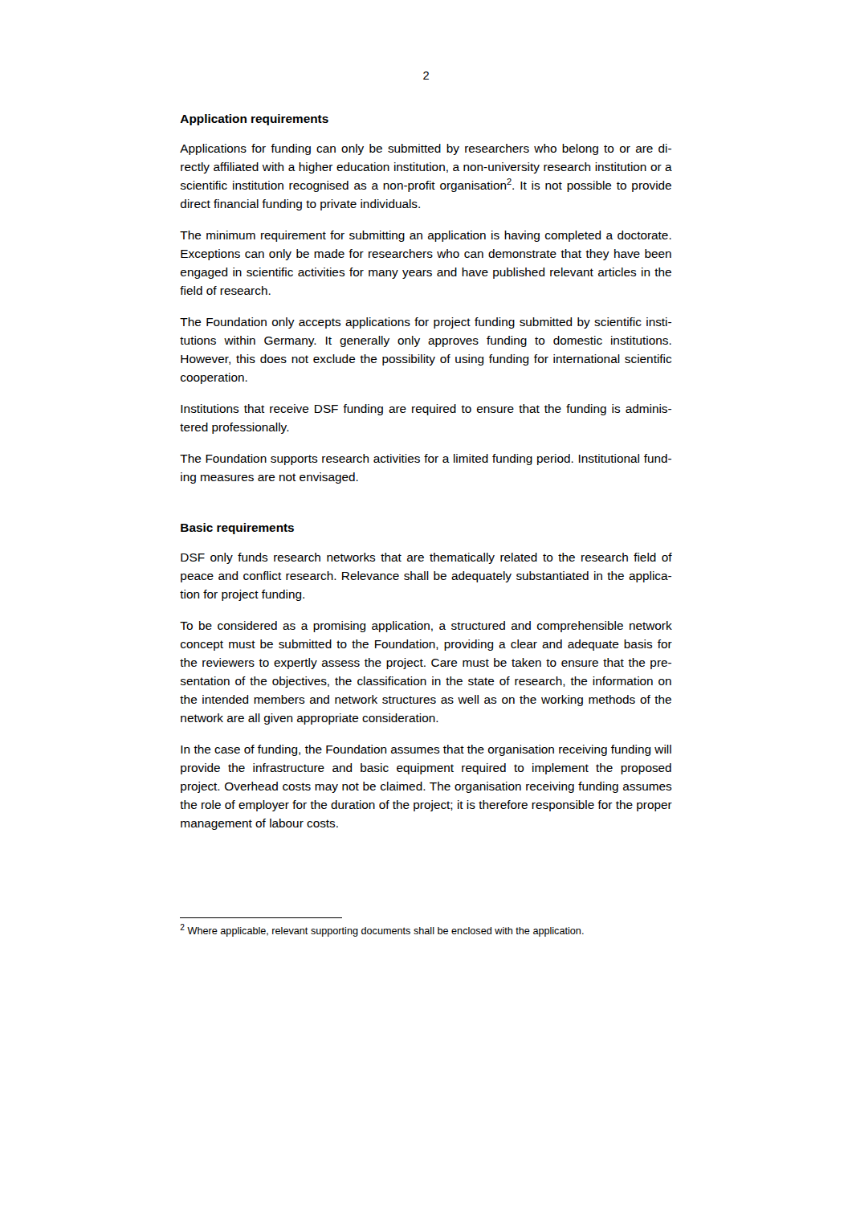2
Application requirements
Applications for funding can only be submitted by researchers who belong to or are directly affiliated with a higher education institution, a non-university research institution or a scientific institution recognised as a non-profit organisation2. It is not possible to provide direct financial funding to private individuals.
The minimum requirement for submitting an application is having completed a doctorate. Exceptions can only be made for researchers who can demonstrate that they have been engaged in scientific activities for many years and have published relevant articles in the field of research.
The Foundation only accepts applications for project funding submitted by scientific institutions within Germany. It generally only approves funding to domestic institutions. However, this does not exclude the possibility of using funding for international scientific cooperation.
Institutions that receive DSF funding are required to ensure that the funding is administered professionally.
The Foundation supports research activities for a limited funding period. Institutional funding measures are not envisaged.
Basic requirements
DSF only funds research networks that are thematically related to the research field of peace and conflict research. Relevance shall be adequately substantiated in the application for project funding.
To be considered as a promising application, a structured and comprehensible network concept must be submitted to the Foundation, providing a clear and adequate basis for the reviewers to expertly assess the project. Care must be taken to ensure that the presentation of the objectives, the classification in the state of research, the information on the intended members and network structures as well as on the working methods of the network are all given appropriate consideration.
In the case of funding, the Foundation assumes that the organisation receiving funding will provide the infrastructure and basic equipment required to implement the proposed project. Overhead costs may not be claimed. The organisation receiving funding assumes the role of employer for the duration of the project; it is therefore responsible for the proper management of labour costs.
2 Where applicable, relevant supporting documents shall be enclosed with the application.